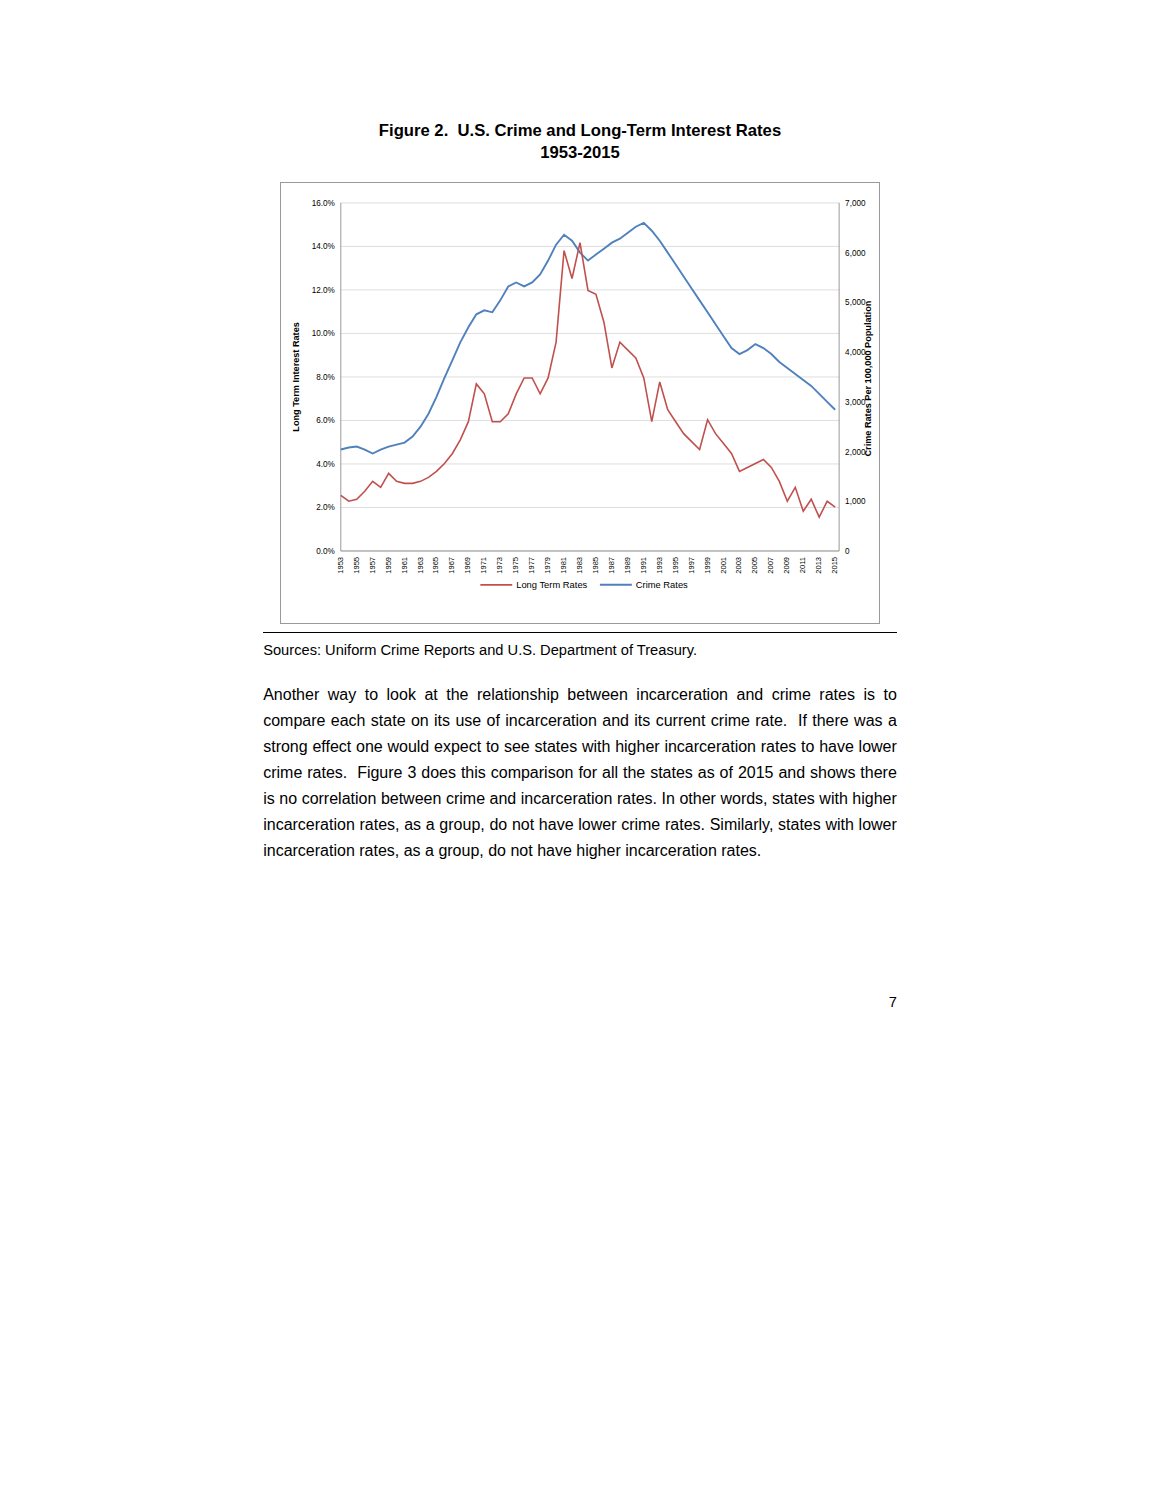Figure 2. U.S. Crime and Long-Term Interest Rates
1953-2015
0.0% 2.0% 4.0% 6.0% 8.0% 10.0% 12.0% 14.0% 16.0% 0 1,000 2,000 3,000 4,000 5,000 6,000 7,000 Long Term Interest Rates Crime Rates Per 100,000 Population 1953 1955 1957 1959 1961 1963 1965 1967 1969 1971 1973 1975 1977 1979 1981 1983 1985 1987 1989 1991 1993 1995 1997 1999 2001 2003 2005 2007 2009 2011 2013 2015 Long Term Rates Crime Rates
Sources: Uniform Crime Reports and U.S. Department of Treasury.
Another way to look at the relationship between incarceration and crime rates is to compare each state on its use of incarceration and its current crime rate. If there was a strong effect one would expect to see states with higher incarceration rates to have lower crime rates. Figure 3 does this comparison for all the states as of 2015 and shows there is no correlation between crime and incarceration rates. In other words, states with higher incarceration rates, as a group, do not have lower crime rates. Similarly, states with lower incarceration rates, as a group, do not have higher incarceration rates.
7